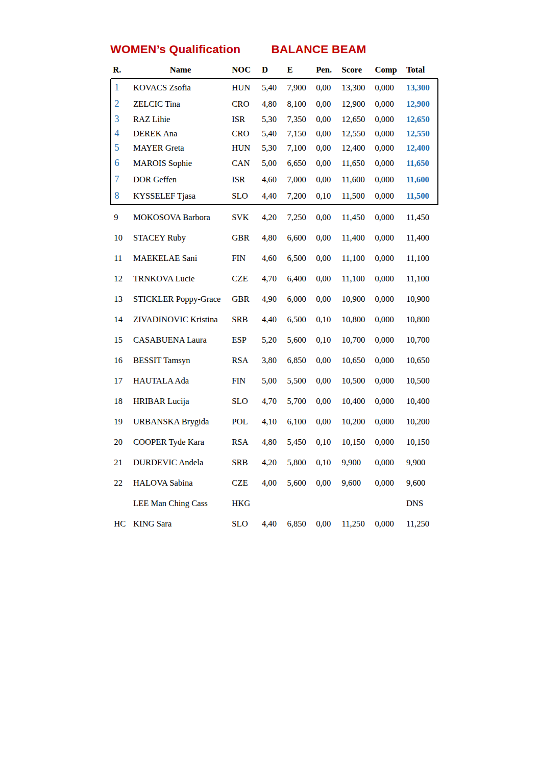WOMEN’s Qualification BALANCE BEAM
| R. | Name | NOC | D | E | Pen. | Score | Comp | Total |
| --- | --- | --- | --- | --- | --- | --- | --- | --- |
| 1 | KOVACS Zsofia | HUN | 5,40 | 7,900 | 0,00 | 13,300 | 0,000 | 13,300 |
| 2 | ZELCIC Tina | CRO | 4,80 | 8,100 | 0,00 | 12,900 | 0,000 | 12,900 |
| 3 | RAZ Lihie | ISR | 5,30 | 7,350 | 0,00 | 12,650 | 0,000 | 12,650 |
| 4 | DEREK Ana | CRO | 5,40 | 7,150 | 0,00 | 12,550 | 0,000 | 12,550 |
| 5 | MAYER Greta | HUN | 5,30 | 7,100 | 0,00 | 12,400 | 0,000 | 12,400 |
| 6 | MAROIS Sophie | CAN | 5,00 | 6,650 | 0,00 | 11,650 | 0,000 | 11,650 |
| 7 | DOR Geffen | ISR | 4,60 | 7,000 | 0,00 | 11,600 | 0,000 | 11,600 |
| 8 | KYSSELEF Tjasa | SLO | 4,40 | 7,200 | 0,10 | 11,500 | 0,000 | 11,500 |
| 9 | MOKOSOVA Barbora | SVK | 4,20 | 7,250 | 0,00 | 11,450 | 0,000 | 11,450 |
| 10 | STACEY Ruby | GBR | 4,80 | 6,600 | 0,00 | 11,400 | 0,000 | 11,400 |
| 11 | MAEKELAE Sani | FIN | 4,60 | 6,500 | 0,00 | 11,100 | 0,000 | 11,100 |
| 12 | TRNKOVA Lucie | CZE | 4,70 | 6,400 | 0,00 | 11,100 | 0,000 | 11,100 |
| 13 | STICKLER Poppy-Grace | GBR | 4,90 | 6,000 | 0,00 | 10,900 | 0,000 | 10,900 |
| 14 | ZIVADINOVIC Kristina | SRB | 4,40 | 6,500 | 0,10 | 10,800 | 0,000 | 10,800 |
| 15 | CASABUENA Laura | ESP | 5,20 | 5,600 | 0,10 | 10,700 | 0,000 | 10,700 |
| 16 | BESSIT Tamsyn | RSA | 3,80 | 6,850 | 0,00 | 10,650 | 0,000 | 10,650 |
| 17 | HAUTALA Ada | FIN | 5,00 | 5,500 | 0,00 | 10,500 | 0,000 | 10,500 |
| 18 | HRIBAR Lucija | SLO | 4,70 | 5,700 | 0,00 | 10,400 | 0,000 | 10,400 |
| 19 | URBANSKA Brygida | POL | 4,10 | 6,100 | 0,00 | 10,200 | 0,000 | 10,200 |
| 20 | COOPER Tyde Kara | RSA | 4,80 | 5,450 | 0,10 | 10,150 | 0,000 | 10,150 |
| 21 | DURDEVIC Andela | SRB | 4,20 | 5,800 | 0,10 | 9,900 | 0,000 | 9,900 |
| 22 | HALOVA Sabina | CZE | 4,00 | 5,600 | 0,00 | 9,600 | 0,000 | 9,600 |
| | LEE Man Ching Cass | HKG | | | | | | DNS |
| HC | KING Sara | SLO | 4,40 | 6,850 | 0,00 | 11,250 | 0,000 | 11,250 |